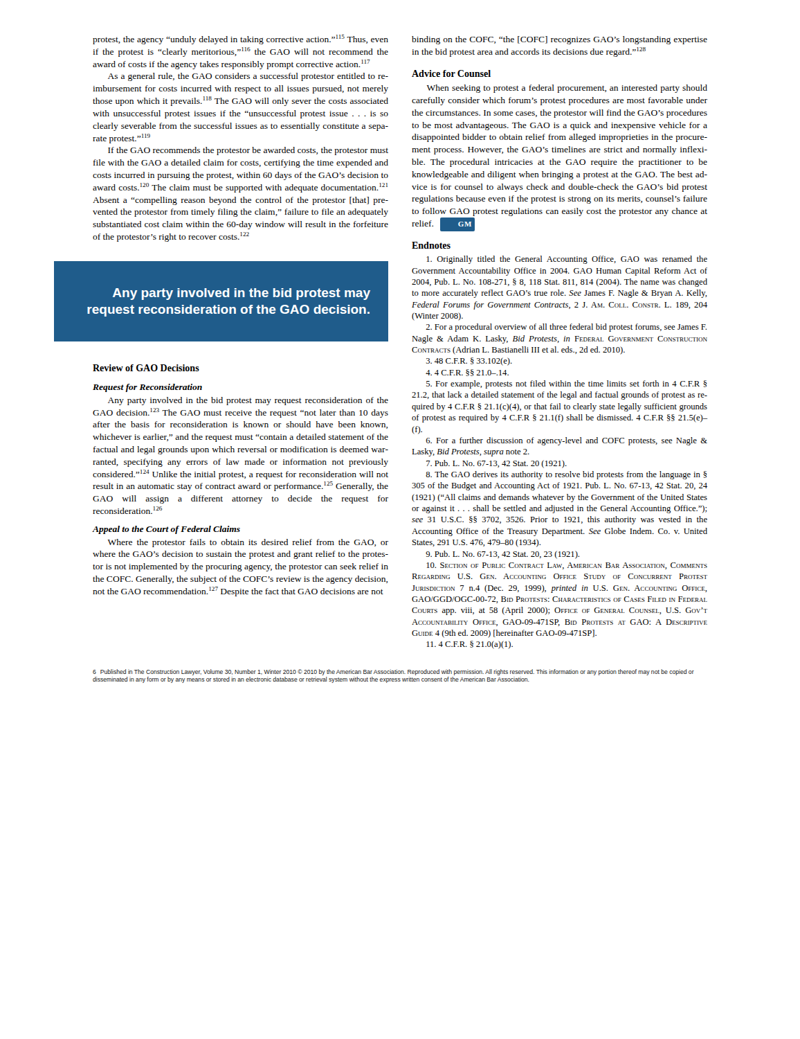protest, the agency “unduly delayed in taking corrective action.”115 Thus, even if the protest is “clearly meritorious,”116 the GAO will not recommend the award of costs if the agency takes responsibly prompt corrective action.117
As a general rule, the GAO considers a successful protestor entitled to reimbursement for costs incurred with respect to all issues pursued, not merely those upon which it prevails.118 The GAO will only sever the costs associated with unsuccessful protest issues if the “unsuccessful protest issue . . . is so clearly severable from the successful issues as to essentially constitute a separate protest.”119
If the GAO recommends the protestor be awarded costs, the protestor must file with the GAO a detailed claim for costs, certifying the time expended and costs incurred in pursuing the protest, within 60 days of the GAO’s decision to award costs.120 The claim must be supported with adequate documentation.121 Absent a “compelling reason beyond the control of the protestor [that] prevented the protestor from timely filing the claim,” failure to file an adequately substantiated cost claim within the 60-day window will result in the forfeiture of the protestor’s right to recover costs.122
Any party involved in the bid protest may request reconsideration of the GAO decision.
Review of GAO Decisions
Request for Reconsideration
Any party involved in the bid protest may request reconsideration of the GAO decision.123 The GAO must receive the request “not later than 10 days after the basis for reconsideration is known or should have been known, whichever is earlier,” and the request must “contain a detailed statement of the factual and legal grounds upon which reversal or modification is deemed warranted, specifying any errors of law made or information not previously considered.”124 Unlike the initial protest, a request for reconsideration will not result in an automatic stay of contract award or performance.125 Generally, the GAO will assign a different attorney to decide the request for reconsideration.126
Appeal to the Court of Federal Claims
Where the protestor fails to obtain its desired relief from the GAO, or where the GAO’s decision to sustain the protest and grant relief to the protestor is not implemented by the procuring agency, the protestor can seek relief in the COFC. Generally, the subject of the COFC’s review is the agency decision, not the GAO recommendation.127 Despite the fact that GAO decisions are not
binding on the COFC, “the [COFC] recognizes GAO’s longstanding expertise in the bid protest area and accords its decisions due regard.”128
Advice for Counsel
When seeking to protest a federal procurement, an interested party should carefully consider which forum’s protest procedures are most favorable under the circumstances. In some cases, the protestor will find the GAO’s procedures to be most advantageous. The GAO is a quick and inexpensive vehicle for a disappointed bidder to obtain relief from alleged improprieties in the procurement process. However, the GAO’s timelines are strict and normally inflexible. The procedural intricacies at the GAO require the practitioner to be knowledgeable and diligent when bringing a protest at the GAO. The best advice is for counsel to always check and double-check the GAO’s bid protest regulations because even if the protest is strong on its merits, counsel’s failure to follow GAO protest regulations can easily cost the protestor any chance at relief. GM
Endnotes
1. Originally titled the General Accounting Office, GAO was renamed the Government Accountability Office in 2004. GAO Human Capital Reform Act of 2004, Pub. L. No. 108-271, § 8, 118 Stat. 811, 814 (2004). The name was changed to more accurately reflect GAO’s true role. See James F. Nagle & Bryan A. Kelly, Federal Forums for Government Contracts, 2 J. Am. Coll. Constr. L. 189, 204 (Winter 2008).
2. For a procedural overview of all three federal bid protest forums, see James F. Nagle & Adam K. Lasky, Bid Protests, in Federal Government Construction Contracts (Adrian L. Bastianelli III et al. eds., 2d ed. 2010).
3. 48 C.F.R. § 33.102(e).
4. 4 C.F.R. §§ 21.0–.14.
5. For example, protests not filed within the time limits set forth in 4 C.F.R § 21.2, that lack a detailed statement of the legal and factual grounds of protest as required by 4 C.F.R § 21.1(c)(4), or that fail to clearly state legally sufficient grounds of protest as required by 4 C.F.R § 21.1(f) shall be dismissed. 4 C.F.R §§ 21.5(e)–(f).
6. For a further discussion of agency-level and COFC protests, see Nagle & Lasky, Bid Protests, supra note 2.
7. Pub. L. No. 67-13, 42 Stat. 20 (1921).
8. The GAO derives its authority to resolve bid protests from the language in § 305 of the Budget and Accounting Act of 1921. Pub. L. No. 67-13, 42 Stat. 20, 24 (1921) (“All claims and demands whatever by the Government of the United States or against it . . . shall be settled and adjusted in the General Accounting Office.”); see 31 U.S.C. §§ 3702, 3526. Prior to 1921, this authority was vested in the Accounting Office of the Treasury Department. See Globe Indem. Co. v. United States, 291 U.S. 476, 479–80 (1934).
9. Pub. L. No. 67-13, 42 Stat. 20, 23 (1921).
10. Section of Public Contract Law, American Bar Association, Comments Regarding U.S. Gen. Accounting Office Study of Concurrent Protest Jurisdiction 7 n.4 (Dec. 29, 1999), printed in U.S. Gen. Accounting Office, GAO/GGD/OGC-00-72, Bid Protests: Characteristics of Cases Filed in Federal Courts app. viii, at 58 (April 2000); Office of General Counsel, U.S. Gov’t Accountability Office, GAO-09-471SP, Bid Protests at GAO: A Descriptive Guide 4 (9th ed. 2009) [hereinafter GAO-09-471SP].
11. 4 C.F.R. § 21.0(a)(1).
6 Published in The Construction Lawyer, Volume 30, Number 1, Winter 2010 © 2010 by the American Bar Association. Reproduced with permission. All rights reserved. This information or any portion thereof may not be copied or disseminated in any form or by any means or stored in an electronic database or retrieval system without the express written consent of the American Bar Association.